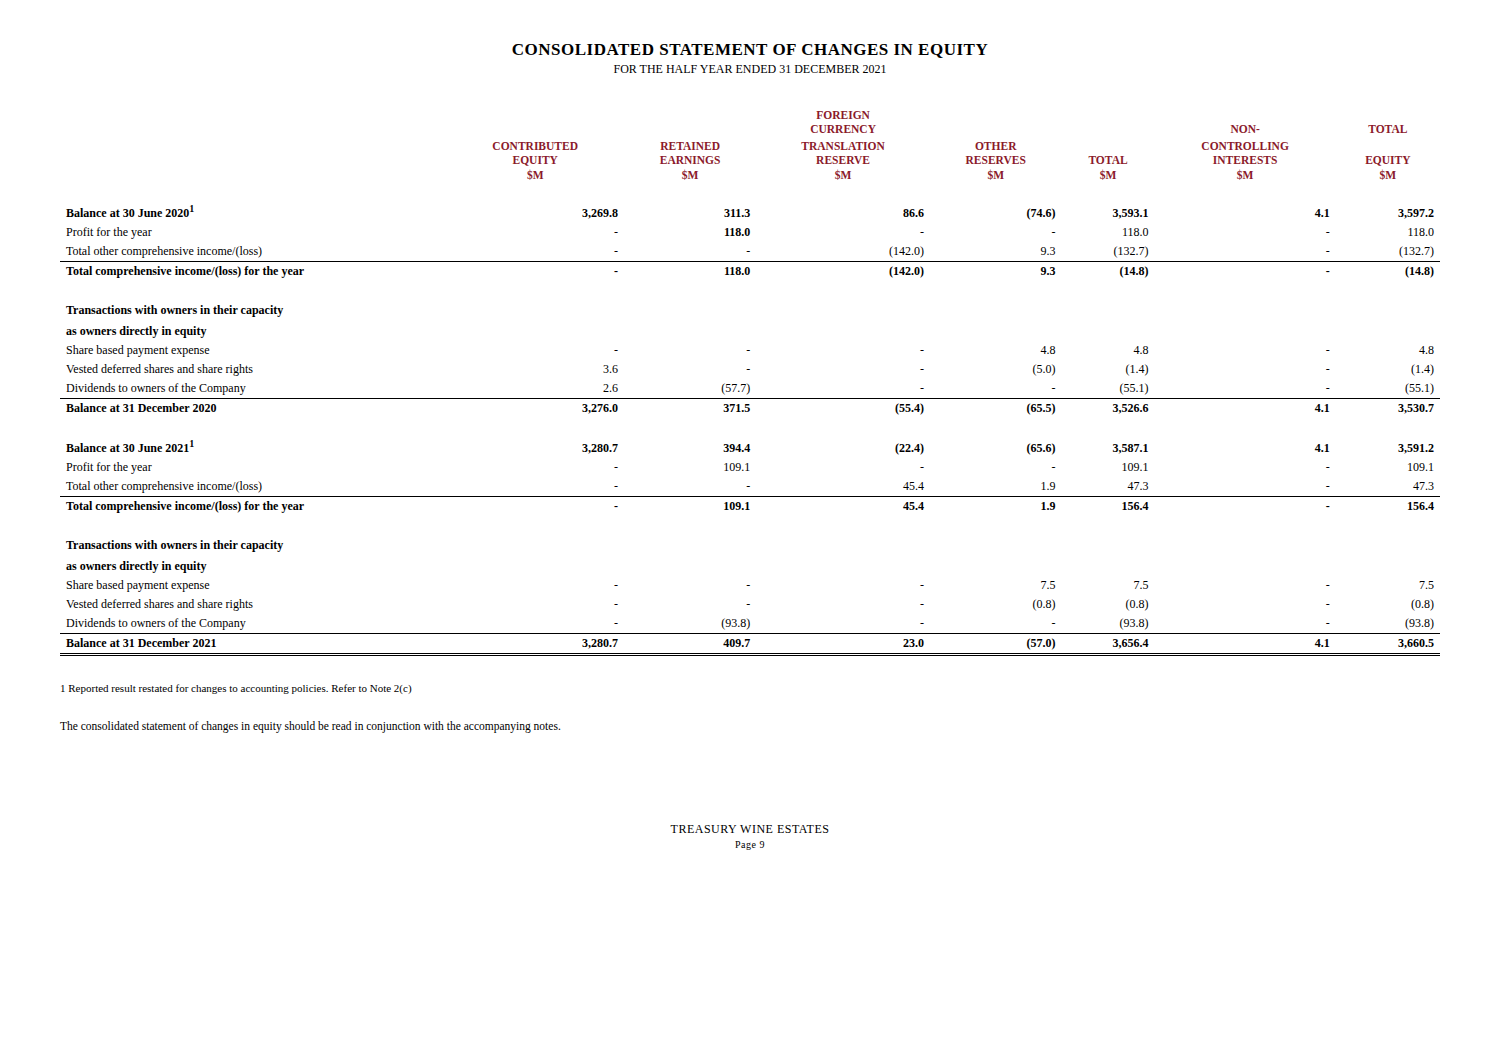Consolidated Statement of Changes in Equity
For the half year ended 31 December 2021
| | | | Foreign Currency | | | Non- | Total |
| --- | --- | --- | --- | --- | --- | --- | --- |
| | Contributed Equity $M | Retained Earnings $M | Translation Reserve $M | Other Reserves $M | Total $M | Controlling Interests $M | Equity $M |
| Balance at 30 June 2020 1 | 3,269.8 | 311.3 | 86.6 | (74.6) | 3,593.1 | 4.1 | 3,597.2 |
| Profit for the year | - | 118.0 | - | - | 118.0 | - | 118.0 |
| Total other comprehensive income/(loss) | - | - | (142.0) | 9.3 | (132.7) | - | (132.7) |
| Total comprehensive income/(loss) for the year | - | 118.0 | (142.0) | 9.3 | (14.8) | - | (14.8) |
| Transactions with owners in their capacity | |
| as owners directly in equity | |
| Share based payment expense | - | - | - | 4.8 | 4.8 | - | 4.8 |
| Vested deferred shares and share rights | 3.6 | - | - | (5.0) | (1.4) | - | (1.4) |
| Dividends to owners of the Company | 2.6 | (57.7) | - | - | (55.1) | - | (55.1) |
| Balance at 31 December 2020 | 3,276.0 | 371.5 | (55.4) | (65.5) | 3,526.6 | 4.1 | 3,530.7 |
| Balance at 30 June 2021 1 | 3,280.7 | 394.4 | (22.4) | (65.6) | 3,587.1 | 4.1 | 3,591.2 |
| Profit for the year | - | 109.1 | - | - | 109.1 | - | 109.1 |
| Total other comprehensive income/(loss) | - | - | 45.4 | 1.9 | 47.3 | - | 47.3 |
| Total comprehensive income/(loss) for the year | - | 109.1 | 45.4 | 1.9 | 156.4 | - | 156.4 |
| Transactions with owners in their capacity | |
| as owners directly in equity | |
| Share based payment expense | - | - | - | 7.5 | 7.5 | - | 7.5 |
| Vested deferred shares and share rights | - | - | - | (0.8) | (0.8) | - | (0.8) |
| Dividends to owners of the Company | - | (93.8) | - | - | (93.8) | - | (93.8) |
| Balance at 31 December 2021 | 3,280.7 | 409.7 | 23.0 | (57.0) | 3,656.4 | 4.1 | 3,660.5 |
1 Reported result restated for changes to accounting policies. Refer to Note 2(c)
The consolidated statement of changes in equity should be read in conjunction with the accompanying notes.
TREASURY WINE ESTATES
Page 9